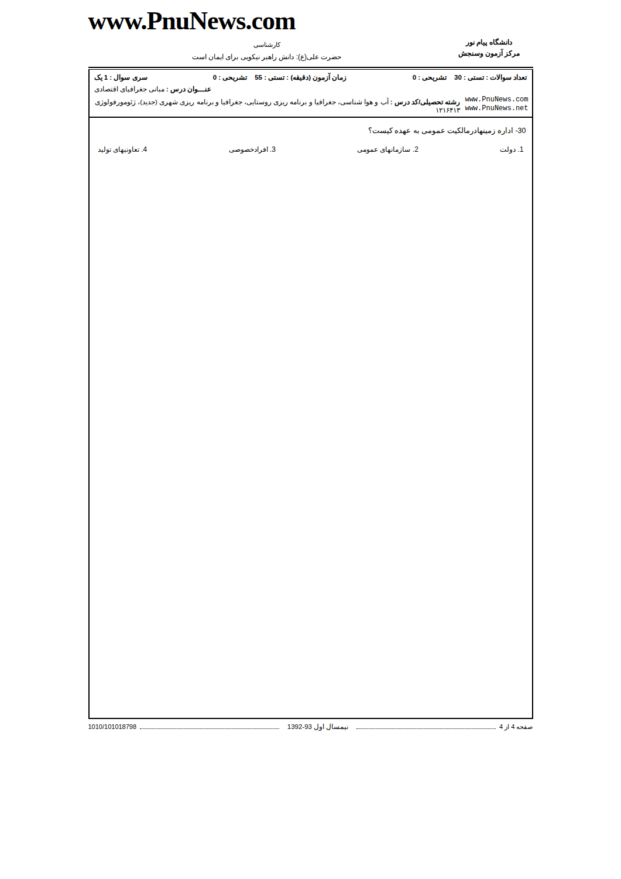www.PnuNews.com
دانشگاه پیام نور
مرکز آزمون وسنجش
کارشناسی
حضرت علی(ع): دانش راهبر نیکویی برای ایمان است
تعداد سوالات : تستی : 30 تشریحی : 0
زمان آزمون (دقیقه) : تستی : 55 تشریحی : 0
سری سوال : 1 یک
عنـــوان درس : مبانی جغرافیای اقتصادی
www.PnuNews.com
www.PnuNews.net
رشته تحصیلی/کد درس : آب و هوا شناسی، جغرافیا و برنامه ریزی روستایی، جغرافیا و برنامه ریزی شهری (جدید)، ژئومورفولوژی ۱۲۱۶۴۱۳
30- اداره زمینهادرمالکیت عمومی به عهده کیست؟
1. دولت
2. سازمانهای عمومی
3. افرادخصوصی
4. تعاونیهای تولید
صفحه 4 از 4
نیمسال اول 93-1392
1010/101018798